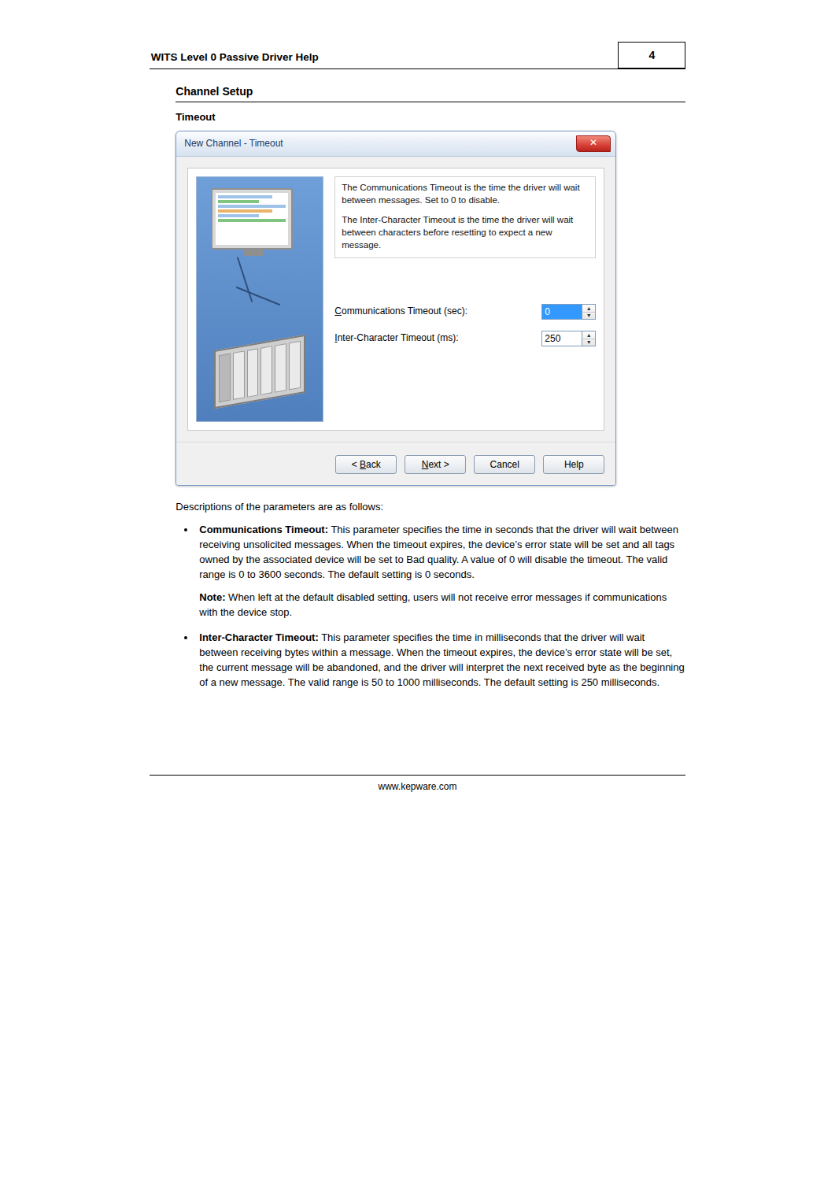WITS Level 0 Passive Driver Help
4
Channel Setup
Timeout
New Channel - Timeout ✕
The Communications Timeout is the time the driver will wait between messages. Set to 0 to disable.
The Inter-Character Timeout is the time the driver will wait between characters before resetting to expect a new message.
Communications Timeout (sec): ▲▼
Inter-Character Timeout (ms): ▲▼
< Back
Next >
Cancel
Help
Descriptions of the parameters are as follows:
Communications Timeout: This parameter specifies the time in seconds that the driver will wait between receiving unsolicited messages. When the timeout expires, the device’s error state will be set and all tags owned by the associated device will be set to Bad quality. A value of 0 will disable the timeout. The valid range is 0 to 3600 seconds. The default setting is 0 seconds.
Note: When left at the default disabled setting, users will not receive error messages if communications with the device stop.
Inter-Character Timeout: This parameter specifies the time in milliseconds that the driver will wait between receiving bytes within a message. When the timeout expires, the device’s error state will be set, the current message will be abandoned, and the driver will interpret the next received byte as the beginning of a new message. The valid range is 50 to 1000 milliseconds. The default setting is 250 milliseconds.
www.kepware.com